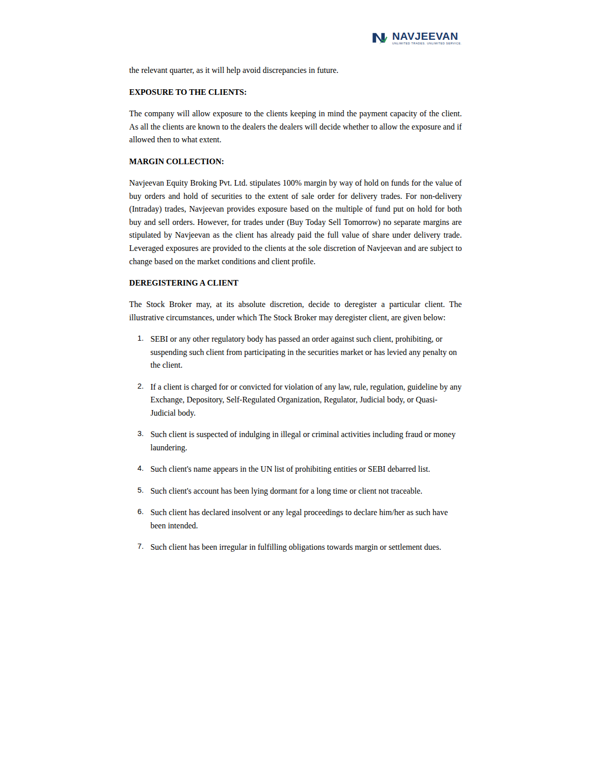NAVJEEVAN UNLIMITED TRADES. UNLIMITED SERVICE.
the relevant quarter, as it will help avoid discrepancies in future.
Exposure to the Clients:
The company will allow exposure to the clients keeping in mind the payment capacity of the client. As all the clients are known to the dealers the dealers will decide whether to allow the exposure and if allowed then to what extent.
Margin Collection:
Navjeevan Equity Broking Pvt. Ltd. stipulates 100% margin by way of hold on funds for the value of buy orders and hold of securities to the extent of sale order for delivery trades. For non-delivery (Intraday) trades, Navjeevan provides exposure based on the multiple of fund put on hold for both buy and sell orders. However, for trades under (Buy Today Sell Tomorrow) no separate margins are stipulated by Navjeevan as the client has already paid the full value of share under delivery trade. Leveraged exposures are provided to the clients at the sole discretion of Navjeevan and are subject to change based on the market conditions and client profile.
Deregistering a Client
The Stock Broker may, at its absolute discretion, decide to deregister a particular client. The illustrative circumstances, under which The Stock Broker may deregister client, are given below:
SEBI or any other regulatory body has passed an order against such client, prohibiting, or suspending such client from participating in the securities market or has levied any penalty on the client.
If a client is charged for or convicted for violation of any law, rule, regulation, guideline by any Exchange, Depository, Self-Regulated Organization, Regulator, Judicial body, or Quasi-Judicial body.
Such client is suspected of indulging in illegal or criminal activities including fraud or money laundering.
Such client's name appears in the UN list of prohibiting entities or SEBI debarred list.
Such client's account has been lying dormant for a long time or client not traceable.
Such client has declared insolvent or any legal proceedings to declare him/her as such have been intended.
Such client has been irregular in fulfilling obligations towards margin or settlement dues.